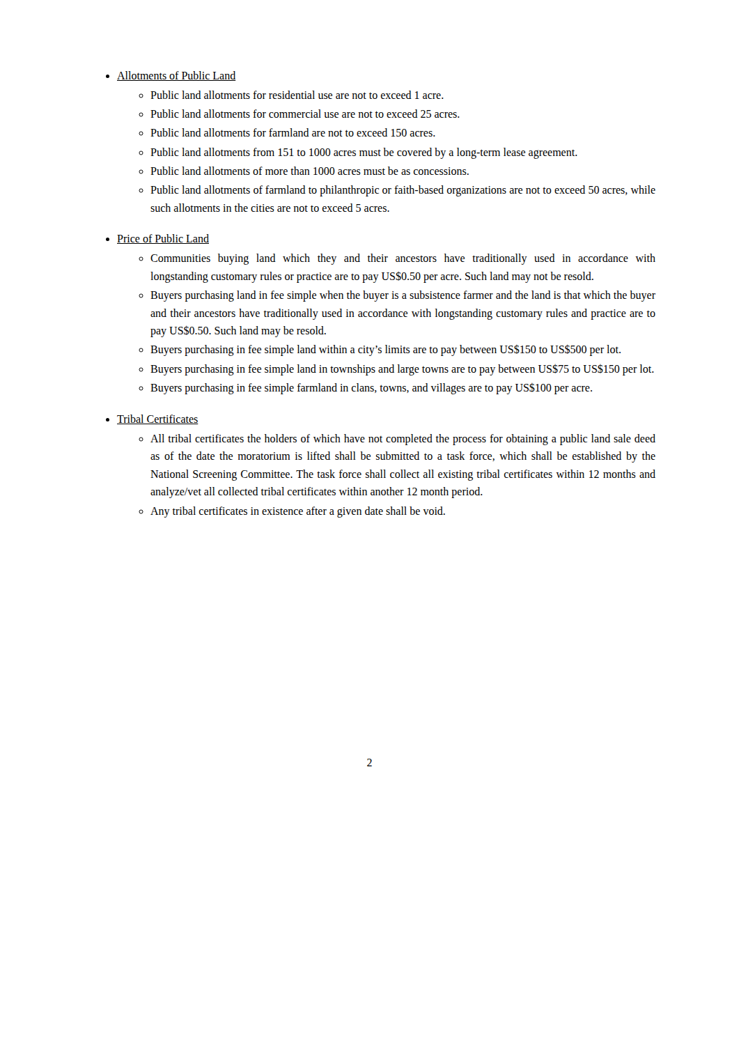Allotments of Public Land
Public land allotments for residential use are not to exceed 1 acre.
Public land allotments for commercial use are not to exceed 25 acres.
Public land allotments for farmland are not to exceed 150 acres.
Public land allotments from 151 to 1000 acres must be covered by a long-term lease agreement.
Public land allotments of more than 1000 acres must be as concessions.
Public land allotments of farmland to philanthropic or faith-based organizations are not to exceed 50 acres, while such allotments in the cities are not to exceed 5 acres.
Price of Public Land
Communities buying land which they and their ancestors have traditionally used in accordance with longstanding customary rules or practice are to pay US$0.50 per acre. Such land may not be resold.
Buyers purchasing land in fee simple when the buyer is a subsistence farmer and the land is that which the buyer and their ancestors have traditionally used in accordance with longstanding customary rules and practice are to pay US$0.50. Such land may be resold.
Buyers purchasing in fee simple land within a city’s limits are to pay between US$150 to US$500 per lot.
Buyers purchasing in fee simple land in townships and large towns are to pay between US$75 to US$150 per lot.
Buyers purchasing in fee simple farmland in clans, towns, and villages are to pay US$100 per acre.
Tribal Certificates
All tribal certificates the holders of which have not completed the process for obtaining a public land sale deed as of the date the moratorium is lifted shall be submitted to a task force, which shall be established by the National Screening Committee. The task force shall collect all existing tribal certificates within 12 months and analyze/vet all collected tribal certificates within another 12 month period.
Any tribal certificates in existence after a given date shall be void.
2